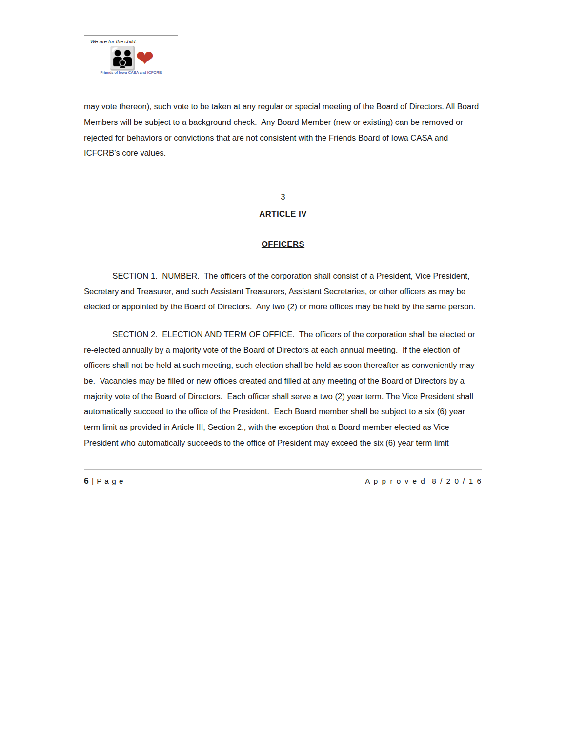We are for the child.
👪❤
Friends of Iowa CASA and ICFCRB
may vote thereon), such vote to be taken at any regular or special meeting of the Board of Directors. All Board Members will be subject to a background check. Any Board Member (new or existing) can be removed or rejected for behaviors or convictions that are not consistent with the Friends Board of Iowa CASA and ICFCRB’s core values.
3
ARTICLE IV
OFFICERS
SECTION 1. NUMBER. The officers of the corporation shall consist of a President, Vice President, Secretary and Treasurer, and such Assistant Treasurers, Assistant Secretaries, or other officers as may be elected or appointed by the Board of Directors. Any two (2) or more offices may be held by the same person.
SECTION 2. ELECTION AND TERM OF OFFICE. The officers of the corporation shall be elected or re-elected annually by a majority vote of the Board of Directors at each annual meeting. If the election of officers shall not be held at such meeting, such election shall be held as soon thereafter as conveniently may be. Vacancies may be filled or new offices created and filled at any meeting of the Board of Directors by a majority vote of the Board of Directors. Each officer shall serve a two (2) year term. The Vice President shall automatically succeed to the office of the President. Each Board member shall be subject to a six (6) year term limit as provided in Article III, Section 2., with the exception that a Board member elected as Vice President who automatically succeeds to the office of President may exceed the six (6) year term limit
6 | P a g e
A p p r o v e d 8 / 2 0 / 1 6